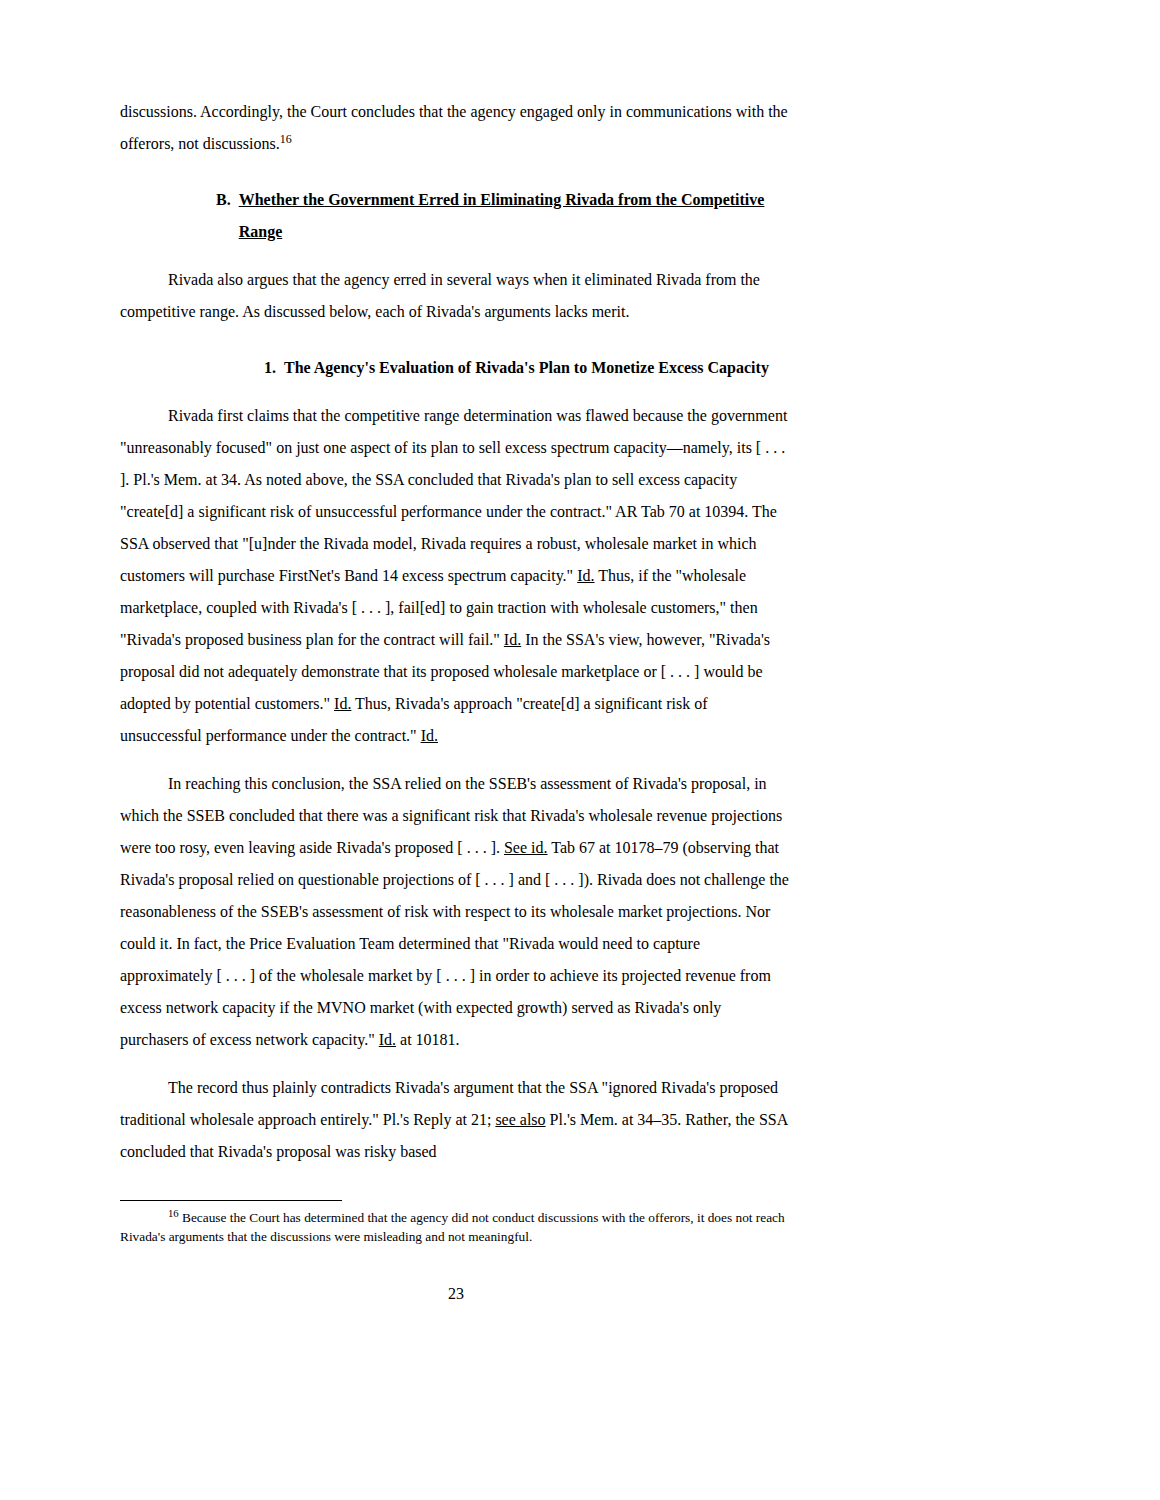discussions. Accordingly, the Court concludes that the agency engaged only in communications with the offerors, not discussions.16
B. Whether the Government Erred in Eliminating Rivada from the Competitive Range
Rivada also argues that the agency erred in several ways when it eliminated Rivada from the competitive range. As discussed below, each of Rivada's arguments lacks merit.
1. The Agency's Evaluation of Rivada's Plan to Monetize Excess Capacity
Rivada first claims that the competitive range determination was flawed because the government "unreasonably focused" on just one aspect of its plan to sell excess spectrum capacity—namely, its [ . . . ]. Pl.'s Mem. at 34. As noted above, the SSA concluded that Rivada's plan to sell excess capacity "create[d] a significant risk of unsuccessful performance under the contract." AR Tab 70 at 10394. The SSA observed that "[u]nder the Rivada model, Rivada requires a robust, wholesale market in which customers will purchase FirstNet's Band 14 excess spectrum capacity." Id. Thus, if the "wholesale marketplace, coupled with Rivada's [ . . . ], fail[ed] to gain traction with wholesale customers," then "Rivada's proposed business plan for the contract will fail." Id. In the SSA's view, however, "Rivada's proposal did not adequately demonstrate that its proposed wholesale marketplace or [ . . . ] would be adopted by potential customers." Id. Thus, Rivada's approach "create[d] a significant risk of unsuccessful performance under the contract." Id.
In reaching this conclusion, the SSA relied on the SSEB's assessment of Rivada's proposal, in which the SSEB concluded that there was a significant risk that Rivada's wholesale revenue projections were too rosy, even leaving aside Rivada's proposed [ . . . ]. See id. Tab 67 at 10178–79 (observing that Rivada's proposal relied on questionable projections of [ . . . ] and [ . . . ]). Rivada does not challenge the reasonableness of the SSEB's assessment of risk with respect to its wholesale market projections. Nor could it. In fact, the Price Evaluation Team determined that "Rivada would need to capture approximately [ . . . ] of the wholesale market by [ . . . ] in order to achieve its projected revenue from excess network capacity if the MVNO market (with expected growth) served as Rivada's only purchasers of excess network capacity." Id. at 10181.
The record thus plainly contradicts Rivada's argument that the SSA "ignored Rivada's proposed traditional wholesale approach entirely." Pl.'s Reply at 21; see also Pl.'s Mem. at 34–35. Rather, the SSA concluded that Rivada's proposal was risky based
16 Because the Court has determined that the agency did not conduct discussions with the offerors, it does not reach Rivada's arguments that the discussions were misleading and not meaningful.
23